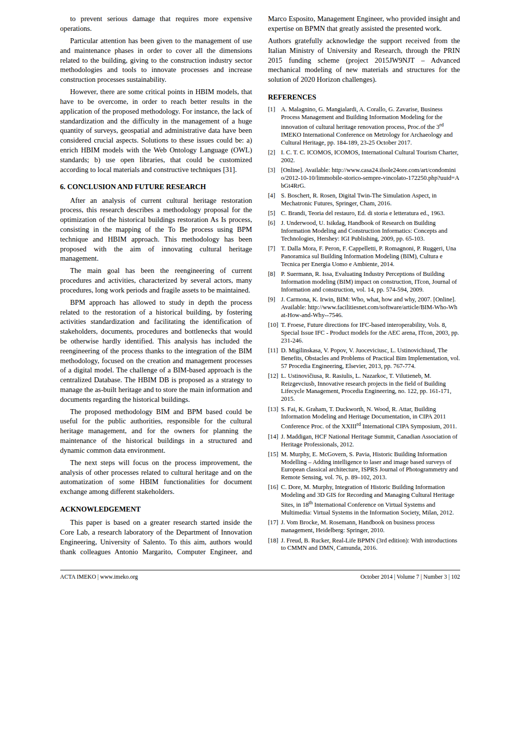to prevent serious damage that requires more expensive operations.
Particular attention has been given to the management of use and maintenance phases in order to cover all the dimensions related to the building, giving to the construction industry sector methodologies and tools to innovate processes and increase construction processes sustainability.
However, there are some critical points in HBIM models, that have to be overcome, in order to reach better results in the application of the proposed methodology. For instance, the lack of standardization and the difficulty in the management of a huge quantity of surveys, geospatial and administrative data have been considered crucial aspects. Solutions to these issues could be: a) enrich HBIM models with the Web Ontology Language (OWL) standards; b) use open libraries, that could be customized according to local materials and constructive techniques [31].
6. CONCLUSION AND FUTURE RESEARCH
After an analysis of current cultural heritage restoration process, this research describes a methodology proposal for the optimization of the historical buildings restoration As Is process, consisting in the mapping of the To Be process using BPM technique and HBIM approach. This methodology has been proposed with the aim of innovating cultural heritage management.
The main goal has been the reengineering of current procedures and activities, characterized by several actors, many procedures, long work periods and fragile assets to be maintained.
BPM approach has allowed to study in depth the process related to the restoration of a historical building, by fostering activities standardization and facilitating the identification of stakeholders, documents, procedures and bottlenecks that would be otherwise hardly identified. This analysis has included the reengineering of the process thanks to the integration of the BIM methodology, focused on the creation and management processes of a digital model. The challenge of a BIM-based approach is the centralized Database. The HBIM DB is proposed as a strategy to manage the as-built heritage and to store the main information and documents regarding the historical buildings.
The proposed methodology BIM and BPM based could be useful for the public authorities, responsible for the cultural heritage management, and for the owners for planning the maintenance of the historical buildings in a structured and dynamic common data environment.
The next steps will focus on the process improvement, the analysis of other processes related to cultural heritage and on the automatization of some HBIM functionalities for document exchange among different stakeholders.
ACKNOWLEDGEMENT
This paper is based on a greater research started inside the Core Lab, a research laboratory of the Department of Innovation Engineering, University of Salento. To this aim, authors would thank colleagues Antonio Margarito, Computer Engineer, and Marco Esposito, Management Engineer, who provided insight and expertise on BPMN that greatly assisted the presented work.
Authors gratefully acknowledge the support received from the Italian Ministry of University and Research, through the PRIN 2015 funding scheme (project 2015JW9NJT – Advanced mechanical modeling of new materials and structures for the solution of 2020 Horizon challenges).
REFERENCES
[1] A. Malagnino, G. Mangialardi, A. Corallo, G. Zavarise, Business Process Management and Building Information Modeling for the innovation of cultural heritage renovation process, Proc.of the 3rd IMEKO International Conference on Metrology for Archaeology and Cultural Heritage, pp. 184-189, 23-25 October 2017.
[2] I. C. T. C. ICOMOS, ICOMOS, International Cultural Tourism Charter, 2002.
[3][Online]. Available: http://www.casa24.ilsole24ore.com/art/condominio/2012-10-10/limmobile-storico-sempre-vincolato-172250.php?uuid=AbGt4RrG.
[4] S. Boschert, R. Rosen, Digital Twin-The Simulation Aspect, in Mechatronic Futures, Springer, Cham, 2016.
[5] C. Brandi, Teoria del restauro, Ed. di storia e letteratura ed., 1963.
[6] J. Underwood, U. Isikdag, Handbook of Research on Building Information Modeling and Construction Informatics: Concepts and Technologies, Hershey: IGI Publishing, 2009, pp. 65-103.
[7] T. Dalla Mora, F. Peron, F. Cappelletti, P. Romagnoni, P. Ruggeri, Una Panoramica sul Building Information Modeling (BIM), Cultura e Tecnica per Energia Uomo e Ambiente, 2014.
[8] P. Suermann, R. Issa, Evaluating Industry Perceptions of Building Information modeling (BIM) impact on construction, ITcon, Journal of Information and construction, vol. 14, pp. 574-594, 2009.
[9] J. Carmona, K. Irwin, BIM: Who, what, how and why, 2007. [Online]. Available: http://www.facilitiesnet.com/software/article/BIM-Who-What-How-and-Why--7546.
[10] T. Froese, Future directions for IFC-based interoperability, Vols. 8, Special Issue IFC - Product models for the AEC arena, ITcon, 2003, pp. 231-246.
[11] D. Migilinskasa, V. Popov, V. Juoceviciusc, L. Ustinovichiusd, The Benefits, Obstacles and Problems of Practical Bim Implementation, vol. 57 Procedia Engineering, Elsevier, 2013, pp. 767-774.
[12] L. Ustinovičiusa, R. Rasiulis, L. Nazarkoc, T. Vilutieneb, M. Reizgevciusb, Innovative research projects in the field of Building Lifecycle Management, Procedia Engineering, no. 122, pp. 161-171, 2015.
[13] S. Fai, K. Graham, T. Duckworth, N. Wood, R. Attar, Building Information Modeling and Heritage Documentation, in CIPA 2011 Conference Proc. of the XXIIIrd International CIPA Symposium, 2011.
[14] J. Maddigan, HCF National Heritage Summit, Canadian Association of Heritage Professionals, 2012.
[15] M. Murphy, E. McGovern, S. Pavia, Historic Building Information Modelling – Adding intelligence to laser and image based surveys of European classical architecture, ISPRS Journal of Photogrammetry and Remote Sensing, vol. 76, p. 89–102, 2013.
[16] C. Dore, M. Murphy, Integration of Historic Building Information Modeling and 3D GIS for Recording and Managing Cultural Heritage Sites, in 18th International Conference on Virtual Systems and Multimedia: Virtual Systems in the Information Society, Milan, 2012.
[17] J. Vom Brocke, M. Rosemann, Handbook on business process management, Heidelberg: Springer, 2010.
[18] J. Freud, B. Rucker, Real-Life BPMN (3rd edition): With introductions to CMMN and DMN, Camunda, 2016.
ACTA IMEKO | www.imeko.org October 2014 | Volume 7 | Number 3 | 102